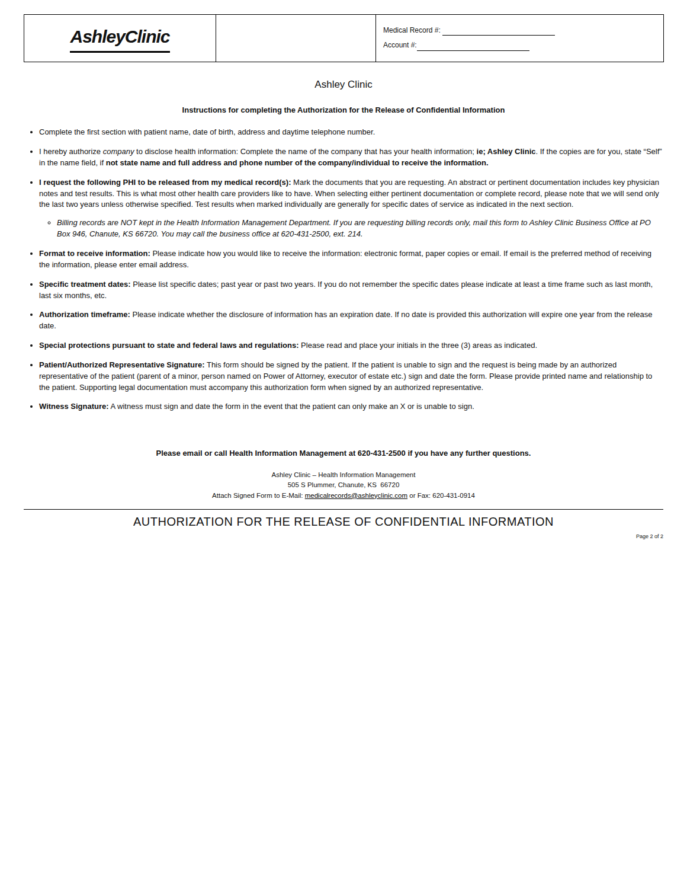AshleyClinic
Medical Record #:
Account #:
Ashley Clinic
Instructions for completing the Authorization for the Release of Confidential Information
Complete the first section with patient name, date of birth, address and daytime telephone number.
I hereby authorize company to disclose health information: Complete the name of the company that has your health information; ie; Ashley Clinic. If the copies are for you, state “Self” in the name field, if not state name and full address and phone number of the company/individual to receive the information.
I request the following PHI to be released from my medical record(s): Mark the documents that you are requesting. An abstract or pertinent documentation includes key physician notes and test results. This is what most other health care providers like to have. When selecting either pertinent documentation or complete record, please note that we will send only the last two years unless otherwise specified. Test results when marked individually are generally for specific dates of service as indicated in the next section.
Billing records are NOT kept in the Health Information Management Department. If you are requesting billing records only, mail this form to Ashley Clinic Business Office at PO Box 946, Chanute, KS 66720. You may call the business office at 620-431-2500, ext. 214.
Format to receive information: Please indicate how you would like to receive the information: electronic format, paper copies or email. If email is the preferred method of receiving the information, please enter email address.
Specific treatment dates: Please list specific dates; past year or past two years. If you do not remember the specific dates please indicate at least a time frame such as last month, last six months, etc.
Authorization timeframe: Please indicate whether the disclosure of information has an expiration date. If no date is provided this authorization will expire one year from the release date.
Special protections pursuant to state and federal laws and regulations: Please read and place your initials in the three (3) areas as indicated.
Patient/Authorized Representative Signature: This form should be signed by the patient. If the patient is unable to sign and the request is being made by an authorized representative of the patient (parent of a minor, person named on Power of Attorney, executor of estate etc.) sign and date the form. Please provide printed name and relationship to the patient. Supporting legal documentation must accompany this authorization form when signed by an authorized representative.
Witness Signature: A witness must sign and date the form in the event that the patient can only make an X or is unable to sign.
Please email or call Health Information Management at 620-431-2500 if you have any further questions.
Ashley Clinic – Health Information Management
505 S Plummer, Chanute, KS 66720
Attach Signed Form to E-Mail: medicalrecords@ashleyclinic.com or Fax: 620-431-0914
AUTHORIZATION FOR THE RELEASE OF CONFIDENTIAL INFORMATION
Page 2 of 2